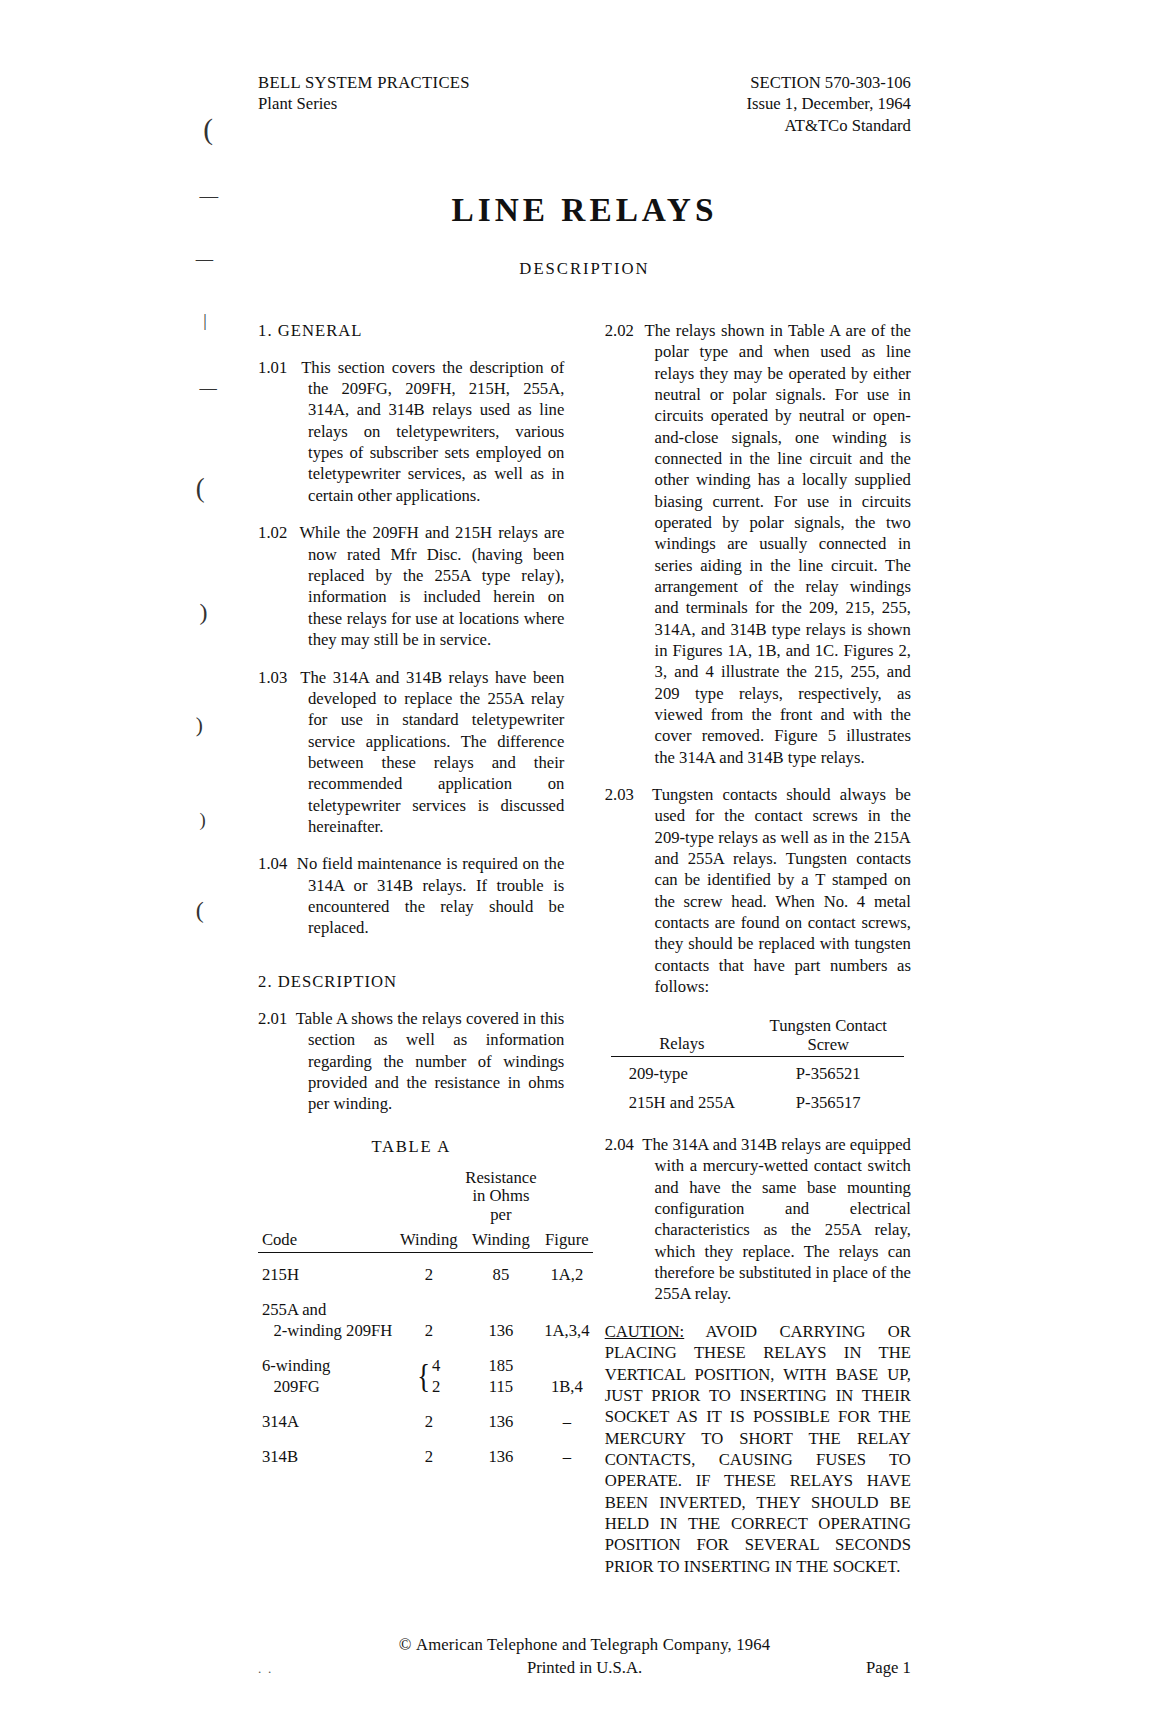( — — | — ( ) ) ) (
BELL SYSTEM PRACTICES
Plant Series
SECTION 570-303-106
Issue 1, December, 1964
AT&TCo Standard
LINE RELAYS
DESCRIPTION
1. GENERAL
1.01 This section covers the description of the 209FG, 209FH, 215H, 255A, 314A, and 314B relays used as line relays on teletypewriters, various types of subscriber sets employed on teletypewriter services, as well as in certain other applications.
1.02 While the 209FH and 215H relays are now rated Mfr Disc. (having been replaced by the 255A type relay), information is included herein on these relays for use at locations where they may still be in service.
1.03 The 314A and 314B relays have been developed to replace the 255A relay for use in standard teletypewriter service applications. The difference between these relays and their recommended application on teletypewriter services is discussed hereinafter.
1.04 No field maintenance is required on the 314A or 314B relays. If trouble is encountered the relay should be replaced.
2. DESCRIPTION
2.01 Table A shows the relays covered in this section as well as information regarding the number of windings provided and the resistance in ohms per winding.
TABLE A
| | | Resistance in Ohms per | |
| --- | --- | --- | --- |
| Code | Winding | Winding | Figure |
| 215H | 2 | 85 | 1A,2 |
| 255A and 2-winding 209FH | 2 | 136 | 1A,3,4 |
| 6-winding 209FG | { 4 2 | 185 115 | 1B,4 |
| 314A | 2 | 136 | – |
| 314B | 2 | 136 | – |
2.02 The relays shown in Table A are of the polar type and when used as line relays they may be operated by either neutral or polar signals. For use in circuits operated by neutral or open-and-close signals, one winding is connected in the line circuit and the other winding has a locally supplied biasing current. For use in circuits operated by polar signals, the two windings are usually connected in series aiding in the line circuit. The arrangement of the relay windings and terminals for the 209, 215, 255, 314A, and 314B type relays is shown in Figures 1A, 1B, and 1C. Figures 2, 3, and 4 illustrate the 215, 255, and 209 type relays, respectively, as viewed from the front and with the cover removed. Figure 5 illustrates the 314A and 314B type relays.
2.03 Tungsten contacts should always be used for the contact screws in the 209-type relays as well as in the 215A and 255A relays. Tungsten contacts can be identified by a T stamped on the screw head. When No. 4 metal contacts are found on contact screws, they should be replaced with tungsten contacts that have part numbers as follows:
| Relays | Tungsten Contact Screw |
| --- | --- |
| 209-type | P-356521 |
| 215H and 255A | P-356517 |
2.04 The 314A and 314B relays are equipped with a mercury-wetted contact switch and have the same base mounting configuration and electrical characteristics as the 255A relay, which they replace. The relays can therefore be substituted in place of the 255A relay.
CAUTION: AVOID CARRYING OR PLACING THESE RELAYS IN THE VERTICAL POSITION, WITH BASE UP, JUST PRIOR TO INSERTING IN THEIR SOCKET AS IT IS POSSIBLE FOR THE MERCURY TO SHORT THE RELAY CONTACTS, CAUSING FUSES TO OPERATE. IF THESE RELAYS HAVE BEEN INVERTED, THEY SHOULD BE HELD IN THE CORRECT OPERATING POSITION FOR SEVERAL SECONDS PRIOR TO INSERTING IN THE SOCKET.
© American Telephone and Telegraph Company, 1964
Printed in U.S.A.
. .
Page 1